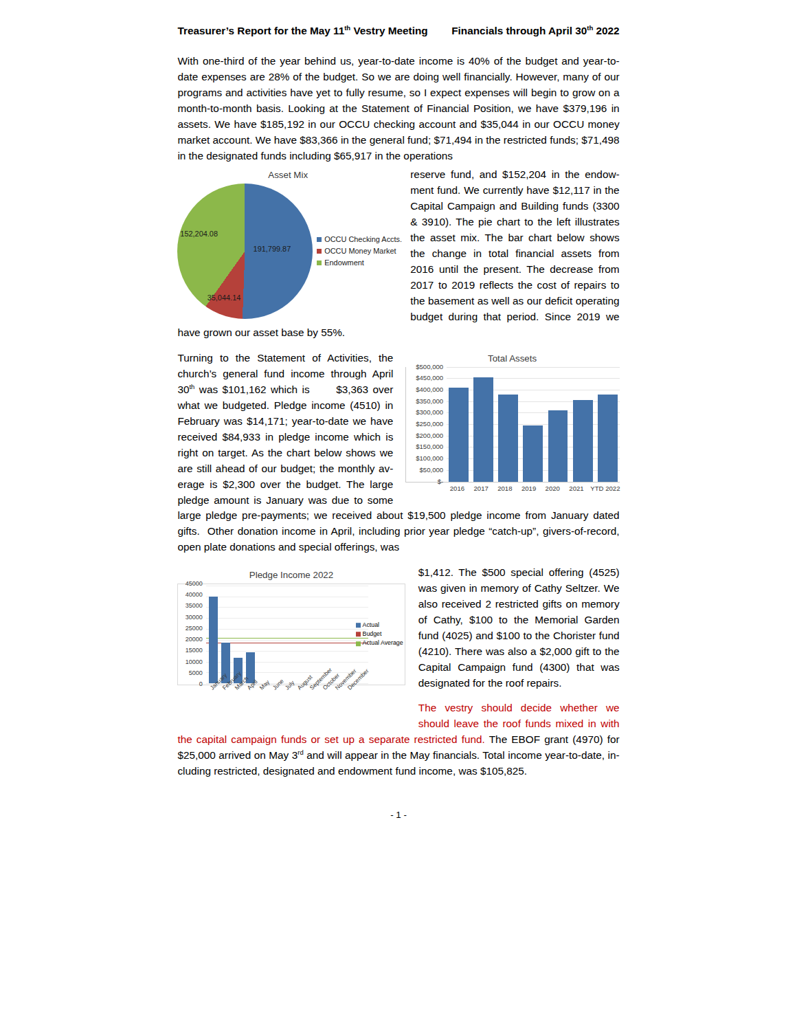Treasurer’s Report for the May 11th Vestry Meeting
Financials through April 30th 2022
With one-third of the year behind us, year-to-date income is 40% of the budget and year-to-date expenses are 28% of the budget. So we are doing well financially. However, many of our programs and activities have yet to fully resume, so I expect expenses will begin to grow on a month-to-month basis. Looking at the Statement of Financial Position, we have $379,196 in assets. We have $185,192 in our OCCU checking account and $35,044 in our OCCU money market account. We have $83,366 in the general fund; $71,494 in the restricted funds; $71,498 in the designated funds including $65,917 in the operations
Asset Mix
191,799.87
35,044.14
152,204.08
OCCU Checking Accts.
OCCU Money Market
Endowment
reserve fund, and $152,204 in the endowment fund. We currently have $12,117 in the Capital Campaign and Building funds (3300 & 3910). The pie chart to the left illustrates the asset mix. The bar chart below shows the change in total financial assets from 2016 until the present. The decrease from 2017 to 2019 reflects the cost of repairs to the basement as well as our deficit operating budget during that period. Since 2019 we have grown our asset base by 55%.
Total Assets
$500,000 $450,000 $400,000 $350,000 $300,000 $250,000 $200,000 $150,000 $100,000 $50,000 $-
2016 2017 2018 2019 2020 2021 YTD 2022
Turning to the Statement of Activities, the church’s general fund income through April 30th was $101,162 which is $3,363 over what we budgeted. Pledge income (4510) in February was $14,171; year-to-date we have received $84,933 in pledge income which is right on target. As the chart below shows we are still ahead of our budget; the monthly average is $2,300 over the budget. The large pledge amount is January was due to some large pledge pre-payments; we received about $19,500 pledge income from January dated gifts. Other donation income in April, including prior year pledge “catch-up”, givers-of-record, open plate donations and special offerings, was
Pledge Income 2022
45000 40000 35000 30000 25000 20000 15000 10000 5000 0
Actual
Budget
Actual Average
January February March April May June July August September October November December
$1,412. The $500 special offering (4525) was given in memory of Cathy Seltzer. We also received 2 restricted gifts on memory of Cathy, $100 to the Memorial Garden fund (4025) and $100 to the Chorister fund (4210). There was also a $2,000 gift to the Capital Campaign fund (4300) that was designated for the roof repairs.
The vestry should decide whether we should leave the roof funds mixed in with the capital campaign funds or set up a separate restricted fund. The EBOF grant (4970) for $25,000 arrived on May 3rd and will appear in the May financials. Total income year-to-date, including restricted, designated and endowment fund income, was $105,825.
- 1 -